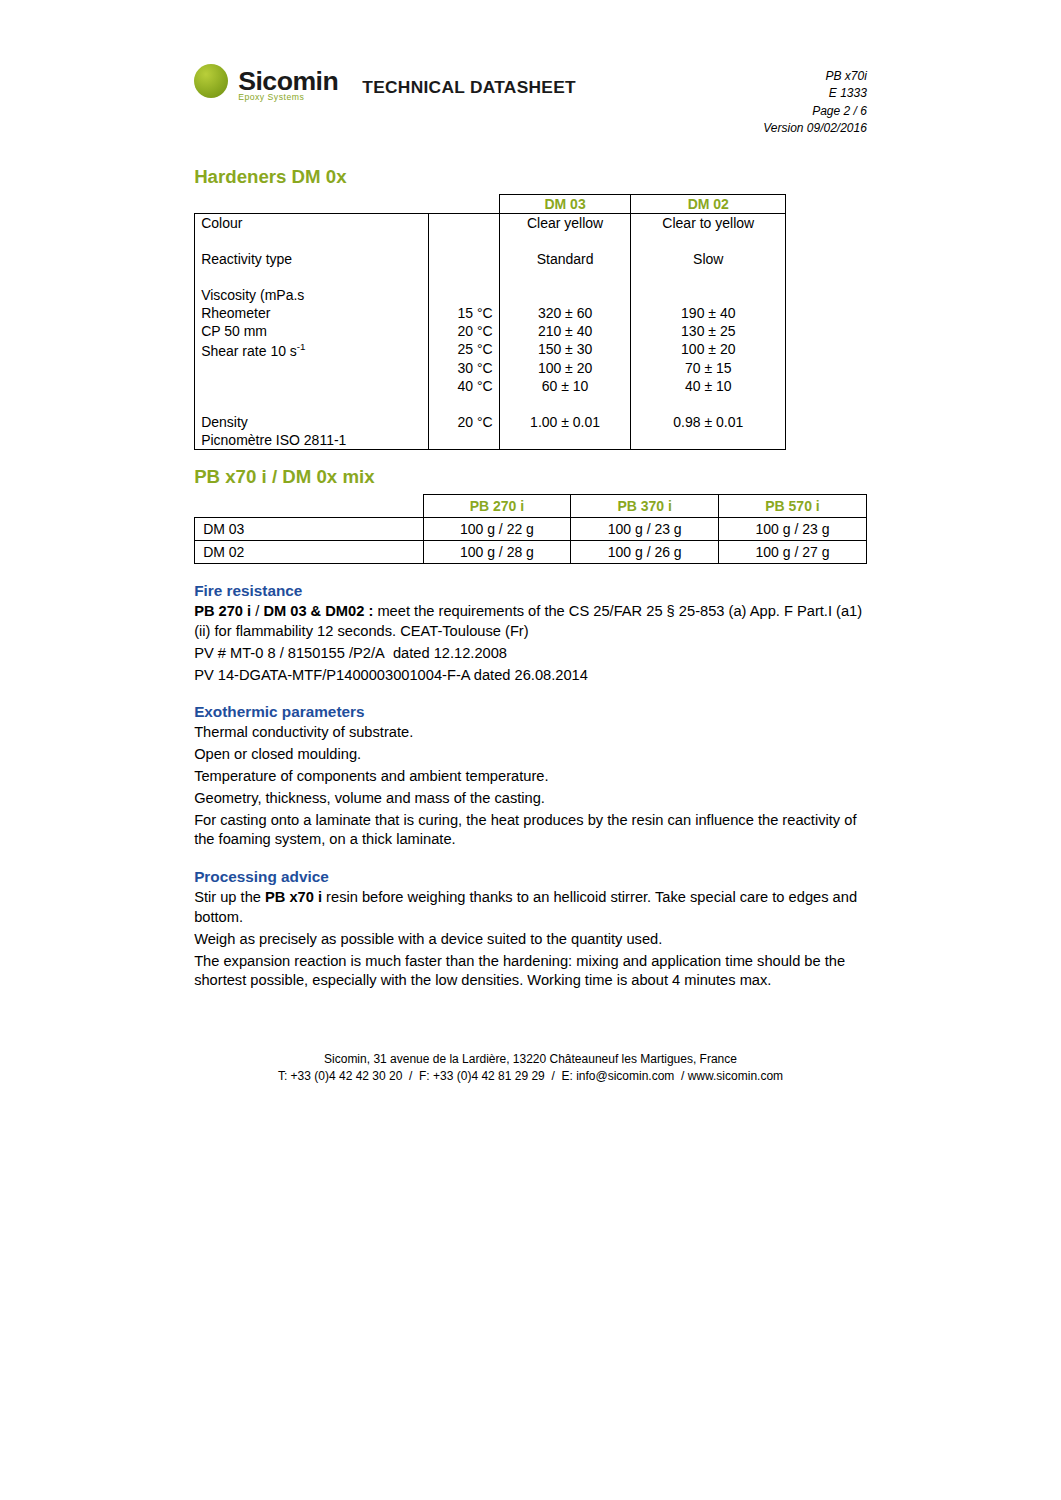Sicomin Epoxy Systems TECHNICAL DATASHEET
PB x70i
E 1333
Page 2 / 6
Version 09/02/2016
Hardeners DM 0x
| | DM 03 | DM 02 |
| Colour | | Clear yellow | Clear to yellow |
| Reactivity type | | Standard | Slow |
| Viscosity (mPa.s | | | |
| Rheometer | 15 °C | 320 ± 60 | 190 ± 40 |
| CP 50 mm | 20 °C | 210 ± 40 | 130 ± 25 |
| Shear rate 10 s -1 | 25 °C | 150 ± 30 | 100 ± 20 |
| | 30 °C | 100 ± 20 | 70 ± 15 |
| | 40 °C | 60 ± 10 | 40 ± 10 |
| Density | 20 °C | 1.00 ± 0.01 | 0.98 ± 0.01 |
| Picnomètre ISO 2811-1 | | | |
PB x70 i / DM 0x mix
| | PB 270 i | PB 370 i | PB 570 i |
| DM 03 | 100 g / 22 g | 100 g / 23 g | 100 g / 23 g |
| DM 02 | 100 g / 28 g | 100 g / 26 g | 100 g / 27 g |
Fire resistance
PB 270 i / DM 03 & DM02 : meet the requirements of the CS 25/FAR 25 § 25-853 (a) App. F Part.I (a1) (ii) for flammability 12 seconds. CEAT-Toulouse (Fr)
PV # MT-0 8 / 8150155 /P2/A dated 12.12.2008
PV 14-DGATA-MTF/P1400003001004-F-A dated 26.08.2014
Exothermic parameters
Thermal conductivity of substrate.
Open or closed moulding.
Temperature of components and ambient temperature.
Geometry, thickness, volume and mass of the casting.
For casting onto a laminate that is curing, the heat produces by the resin can influence the reactivity of the foaming system, on a thick laminate.
Processing advice
Stir up the PB x70 i resin before weighing thanks to an hellicoid stirrer. Take special care to edges and bottom.
Weigh as precisely as possible with a device suited to the quantity used.
The expansion reaction is much faster than the hardening: mixing and application time should be the shortest possible, especially with the low densities. Working time is about 4 minutes max.
Sicomin, 31 avenue de la Lardière, 13220 Châteauneuf les Martigues, France
T: +33 (0)4 42 42 30 20 / F: +33 (0)4 42 81 29 29 / E: info@sicomin.com / www.sicomin.com